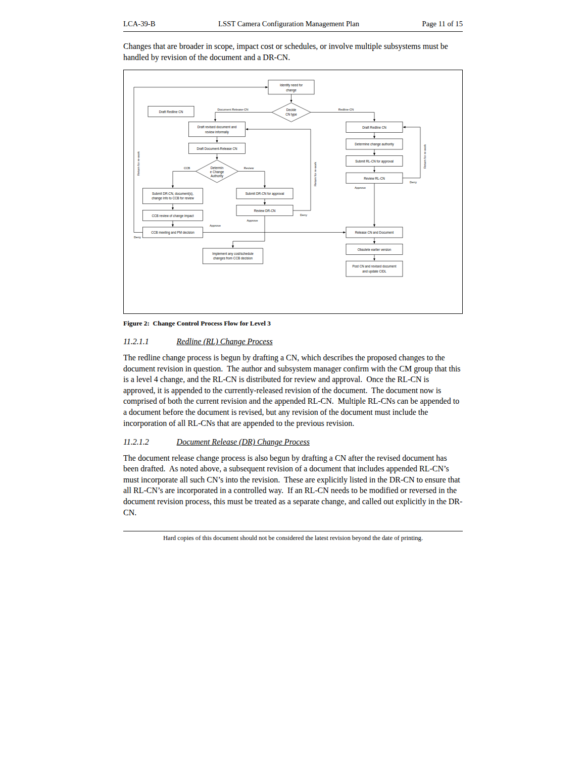LCA-39-B
LSST Camera Configuration Management Plan
Page 11 of 15
Changes that are broader in scope, impact cost or schedules, or involve multiple subsystems must be handled by revision of the document and a DR-CN.
Identify need for change Decide CN type Draft Redline CN Document Release-CN Redline-CN Draft revised document and review informally Draft Document-Release CN Determin e Change Authority CCB Review Submit DR-CN, document(s), change info to CCB for review CCB review of change impact CCB meeting and PM decision Submit DR-CN for approval Review DR-CN Deny Approve Approve Deny Implement any cost/schedule changes from CCB decision Draft Redline CN Determine change authority Submit RL-CN for approval Review RL-CN Deny Approve Release CN and Document Obsolete earlier version Post CN and revised document and update CIDL Return for re-work Return for re-work Return for re-work
Figure 2: Change Control Process Flow for Level 3
11.2.1.1 Redline (RL) Change Process
The redline change process is begun by drafting a CN, which describes the proposed changes to the document revision in question. The author and subsystem manager confirm with the CM group that this is a level 4 change, and the RL-CN is distributed for review and approval. Once the RL-CN is approved, it is appended to the currently-released revision of the document. The document now is comprised of both the current revision and the appended RL-CN. Multiple RL-CNs can be appended to a document before the document is revised, but any revision of the document must include the incorporation of all RL-CNs that are appended to the previous revision.
11.2.1.2 Document Release (DR) Change Process
The document release change process is also begun by drafting a CN after the revised document has been drafted. As noted above, a subsequent revision of a document that includes appended RL-CN’s must incorporate all such CN’s into the revision. These are explicitly listed in the DR-CN to ensure that all RL-CN’s are incorporated in a controlled way. If an RL-CN needs to be modified or reversed in the document revision process, this must be treated as a separate change, and called out explicitly in the DR-CN.
Hard copies of this document should not be considered the latest revision beyond the date of printing.